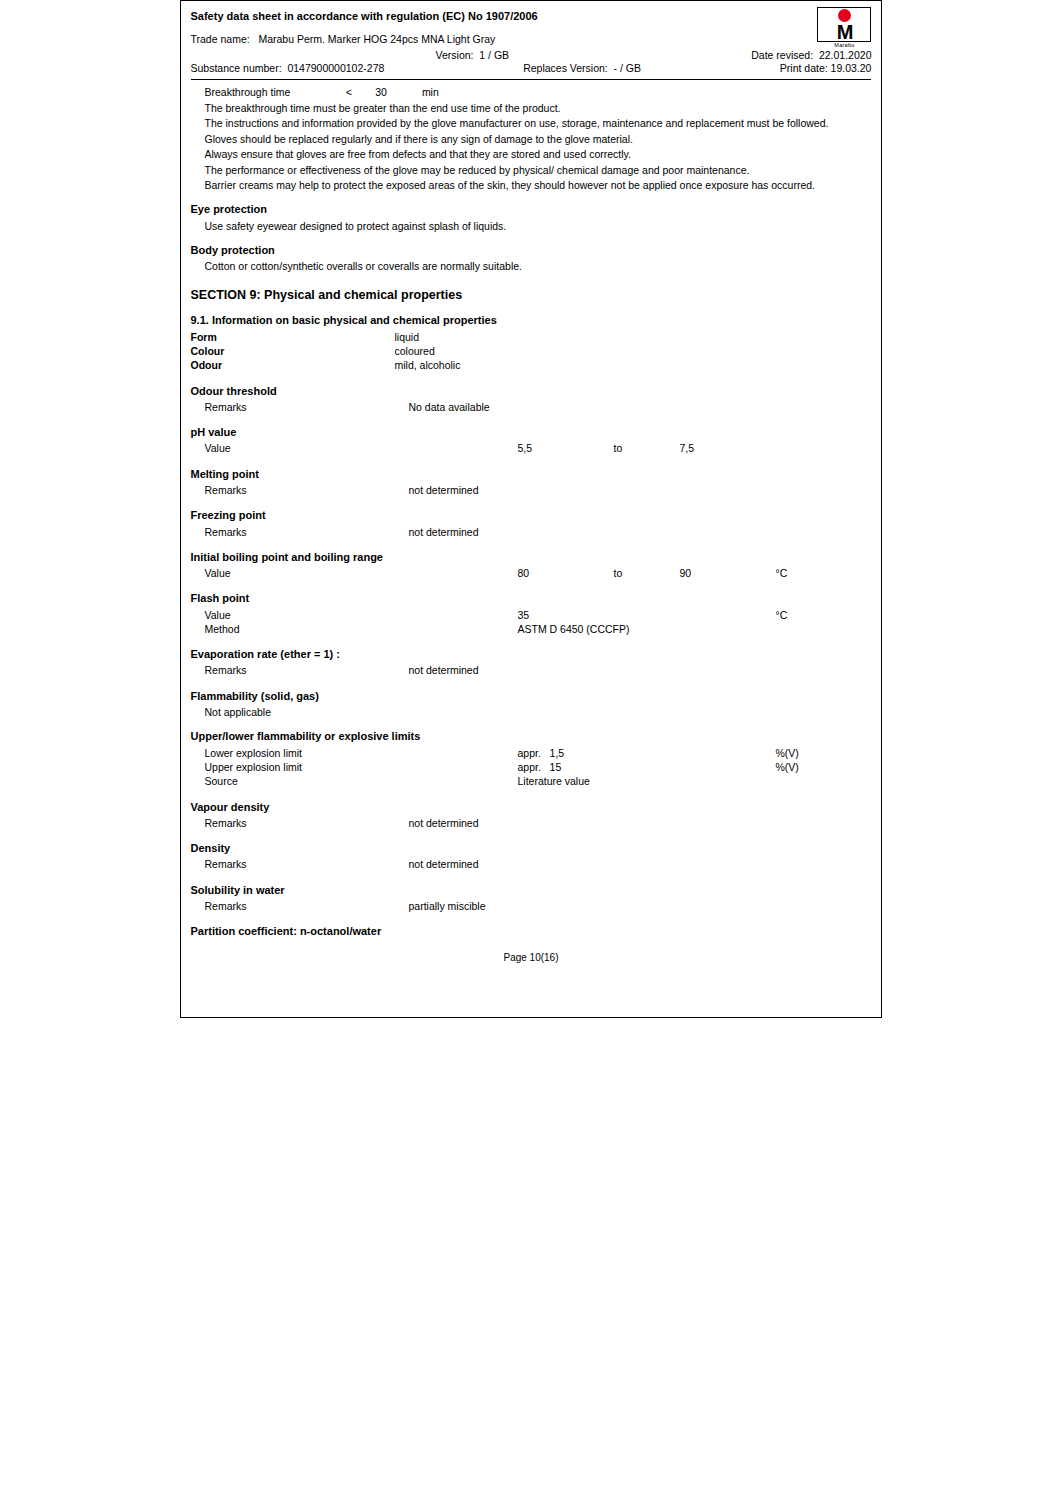M
Marabu
Safety data sheet in accordance with regulation (EC) No 1907/2006
Trade name: Marabu Perm. Marker HOG 24pcs MNA Light Gray
Version: 1 / GB
Date revised: 22.01.2020
Substance number: 0147900000102-278
Replaces Version: - / GB
Print date: 19.03.20
Breakthrough time < 30 min
The breakthrough time must be greater than the end use time of the product.
The instructions and information provided by the glove manufacturer on use, storage, maintenance and replacement must be followed.
Gloves should be replaced regularly and if there is any sign of damage to the glove material.
Always ensure that gloves are free from defects and that they are stored and used correctly.
The performance or effectiveness of the glove may be reduced by physical/ chemical damage and poor maintenance.
Barrier creams may help to protect the exposed areas of the skin, they should however not be applied once exposure has occurred.
Eye protection
Use safety eyewear designed to protect against splash of liquids.
Body protection
Cotton or cotton/synthetic overalls or coveralls are normally suitable.
SECTION 9: Physical and chemical properties
9.1. Information on basic physical and chemical properties
| Form | liquid |
| Colour | coloured |
| Odour | mild, alcoholic |
Odour threshold
| Remarks | No data available |
pH value
| Value | 5,5 | to | 7,5 | |
Melting point
| Remarks | not determined |
Freezing point
| Remarks | not determined |
Initial boiling point and boiling range
| Value | 80 | to | 90 | °C |
Flash point
| Value | 35 | | | °C |
| Method | ASTM D 6450 (CCCFP) |
Evaporation rate (ether = 1) :
| Remarks | not determined |
Flammability (solid, gas)
Not applicable
Upper/lower flammability or explosive limits
| Lower explosion limit | appr. 1,5 | | | %(V) |
| Upper explosion limit | appr. 15 | | | %(V) |
| Source | Literature value |
Vapour density
| Remarks | not determined |
Density
| Remarks | not determined |
Solubility in water
| Remarks | partially miscible |
Partition coefficient: n-octanol/water
Page 10(16)